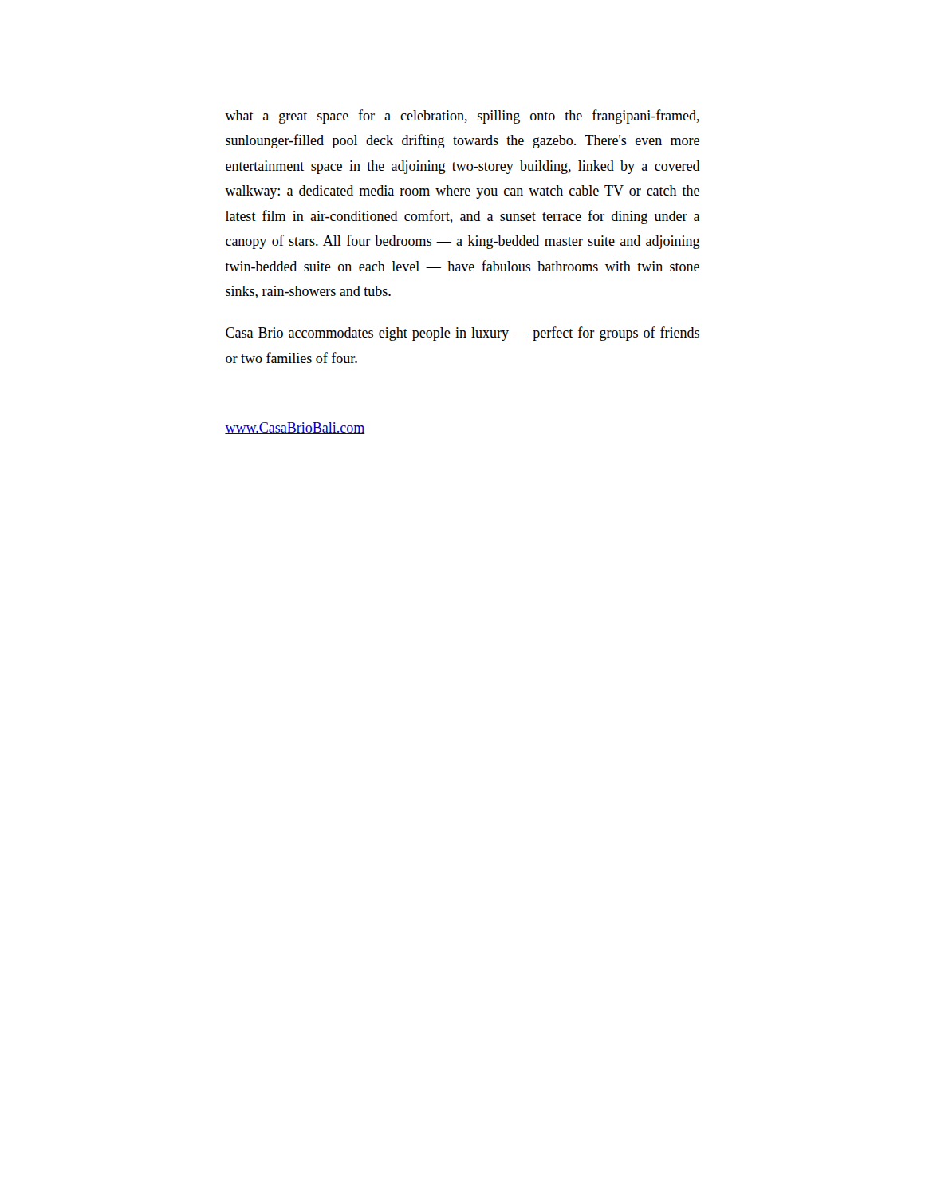what a great space for a celebration, spilling onto the frangipani-framed, sunlounger-filled pool deck drifting towards the gazebo. There's even more entertainment space in the adjoining two-storey building, linked by a covered walkway: a dedicated media room where you can watch cable TV or catch the latest film in air-conditioned comfort, and a sunset terrace for dining under a canopy of stars. All four bedrooms — a king-bedded master suite and adjoining twin-bedded suite on each level — have fabulous bathrooms with twin stone sinks, rain-showers and tubs.
Casa Brio accommodates eight people in luxury — perfect for groups of friends or two families of four.
www.CasaBrioBali.com